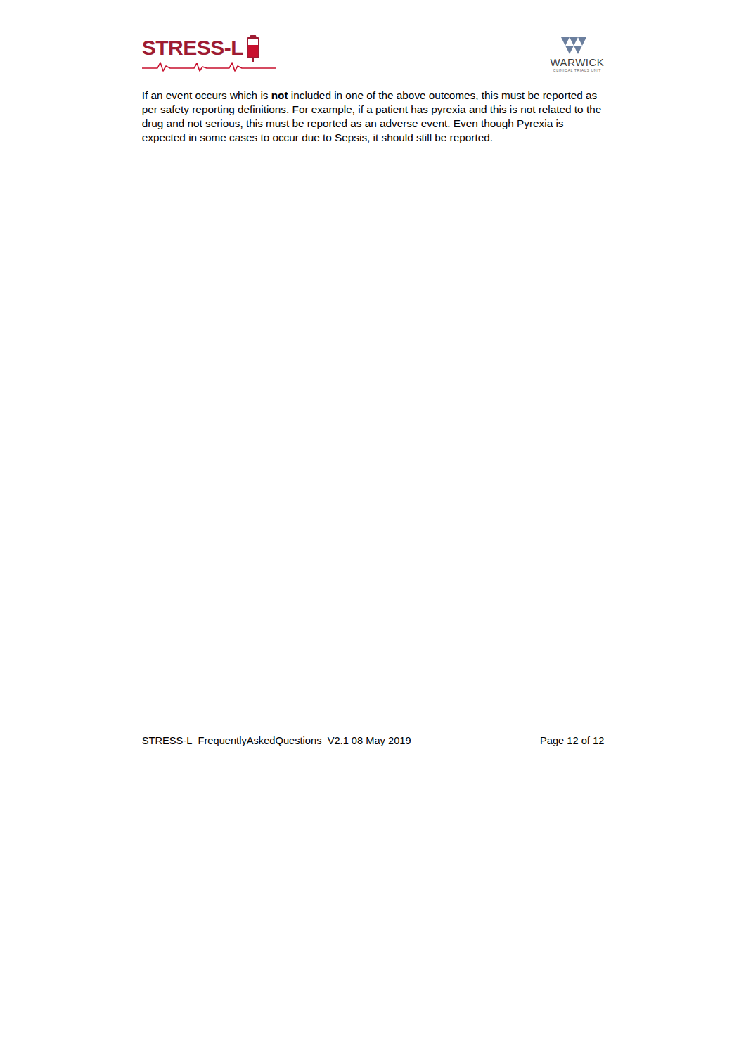STRESS-L
WARWICK
CLINICAL TRIALS UNIT
If an event occurs which is not included in one of the above outcomes, this must be reported as per safety reporting definitions. For example, if a patient has pyrexia and this is not related to the drug and not serious, this must be reported as an adverse event. Even though Pyrexia is expected in some cases to occur due to Sepsis, it should still be reported.
STRESS-L_FrequentlyAskedQuestions_V2.1 08 May 2019
Page 12 of 12